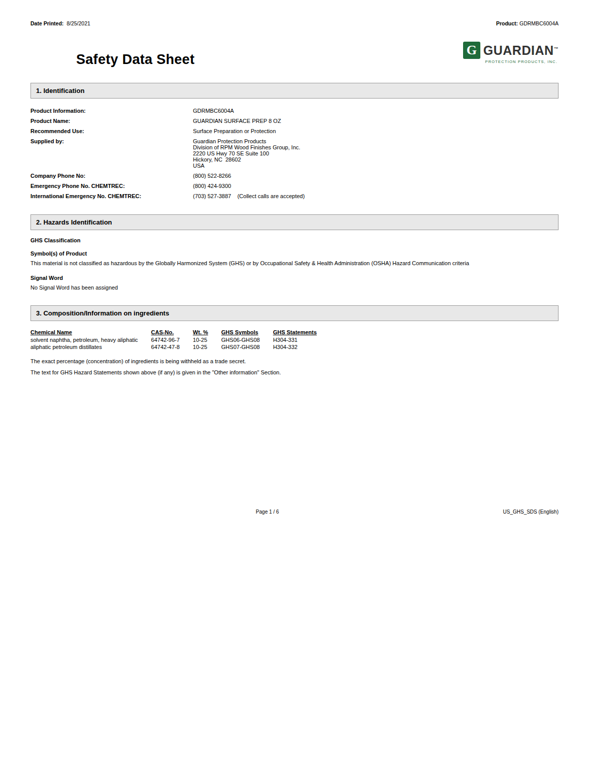Date Printed: 8/25/2021
Product: GDRMBC6004A
Safety Data Sheet
GGUARDIAN™
PROTECTION PRODUCTS, INC.
1. Identification
| Product Information: | GDRMBC6004A |
| Product Name: | GUARDIAN SURFACE PREP 8 OZ |
| Recommended Use: | Surface Preparation or Protection |
| Supplied by: | Guardian Protection Products Division of RPM Wood Finishes Group, Inc. 2220 US Hwy 70 SE Suite 100 Hickory, NC 28602 USA |
| Company Phone No: | (800) 522-8266 |
| Emergency Phone No. CHEMTREC: | (800) 424-9300 |
| International Emergency No. CHEMTREC: | (703) 527-3887 (Collect calls are accepted) |
2. Hazards Identification
GHS Classification
Symbol(s) of Product
This material is not classified as hazardous by the Globally Harmonized System (GHS) or by Occupational Safety & Health Administration (OSHA) Hazard Communication criteria
Signal Word
No Signal Word has been assigned
3. Composition/Information on ingredients
| Chemical Name | CAS-No. | Wt. % | GHS Symbols | GHS Statements |
| --- | --- | --- | --- | --- |
| solvent naphtha, petroleum, heavy aliphatic | 64742-96-7 | 10-25 | GHS06-GHS08 | H304-331 |
| aliphatic petroleum distillates | 64742-47-8 | 10-25 | GHS07-GHS08 | H304-332 |
The exact percentage (concentration) of ingredients is being withheld as a trade secret.
The text for GHS Hazard Statements shown above (if any) is given in the "Other information" Section.
Page 1 / 6
US_GHS_SDS (English)